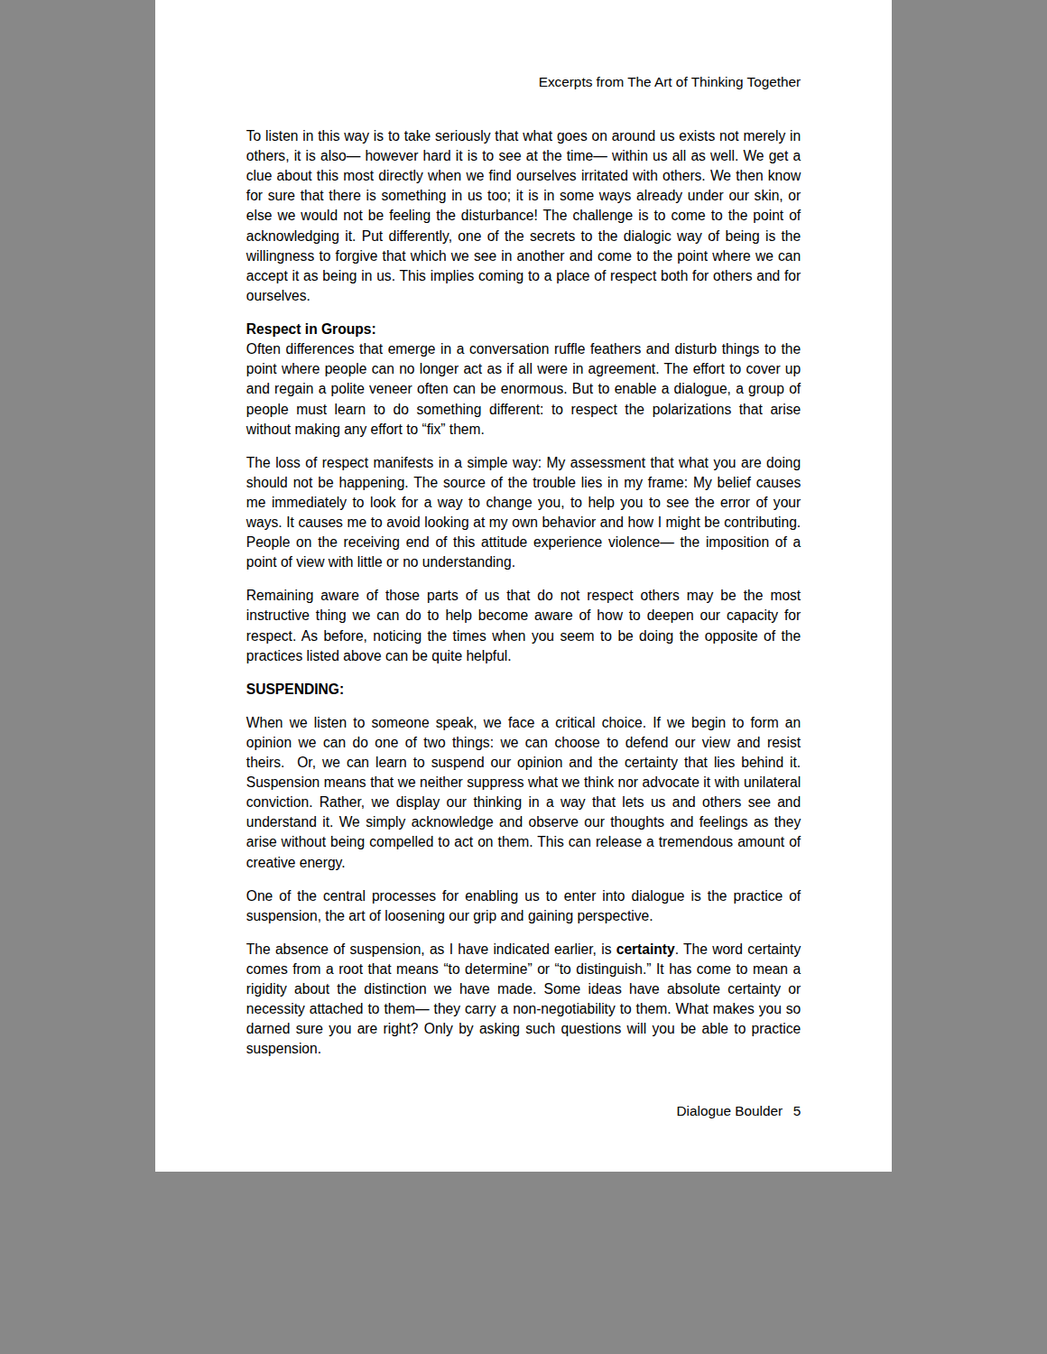Excerpts from The Art of Thinking Together
To listen in this way is to take seriously that what goes on around us exists not merely in others, it is also— however hard it is to see at the time— within us all as well. We get a clue about this most directly when we find ourselves irritated with others. We then know for sure that there is something in us too; it is in some ways already under our skin, or else we would not be feeling the disturbance! The challenge is to come to the point of acknowledging it. Put differently, one of the secrets to the dialogic way of being is the willingness to forgive that which we see in another and come to the point where we can accept it as being in us. This implies coming to a place of respect both for others and for ourselves.
Respect in Groups:
Often differences that emerge in a conversation ruffle feathers and disturb things to the point where people can no longer act as if all were in agreement. The effort to cover up and regain a polite veneer often can be enormous. But to enable a dialogue, a group of people must learn to do something different: to respect the polarizations that arise without making any effort to “fix” them.
The loss of respect manifests in a simple way: My assessment that what you are doing should not be happening. The source of the trouble lies in my frame: My belief causes me immediately to look for a way to change you, to help you to see the error of your ways. It causes me to avoid looking at my own behavior and how I might be contributing. People on the receiving end of this attitude experience violence— the imposition of a point of view with little or no understanding.
Remaining aware of those parts of us that do not respect others may be the most instructive thing we can do to help become aware of how to deepen our capacity for respect. As before, noticing the times when you seem to be doing the opposite of the practices listed above can be quite helpful.
SUSPENDING:
When we listen to someone speak, we face a critical choice. If we begin to form an opinion we can do one of two things: we can choose to defend our view and resist theirs. Or, we can learn to suspend our opinion and the certainty that lies behind it. Suspension means that we neither suppress what we think nor advocate it with unilateral conviction. Rather, we display our thinking in a way that lets us and others see and understand it. We simply acknowledge and observe our thoughts and feelings as they arise without being compelled to act on them. This can release a tremendous amount of creative energy.
One of the central processes for enabling us to enter into dialogue is the practice of suspension, the art of loosening our grip and gaining perspective.
The absence of suspension, as I have indicated earlier, is certainty. The word certainty comes from a root that means “to determine” or “to distinguish.” It has come to mean a rigidity about the distinction we have made. Some ideas have absolute certainty or necessity attached to them— they carry a non-negotiability to them. What makes you so darned sure you are right? Only by asking such questions will you be able to practice suspension.
Dialogue Boulder5